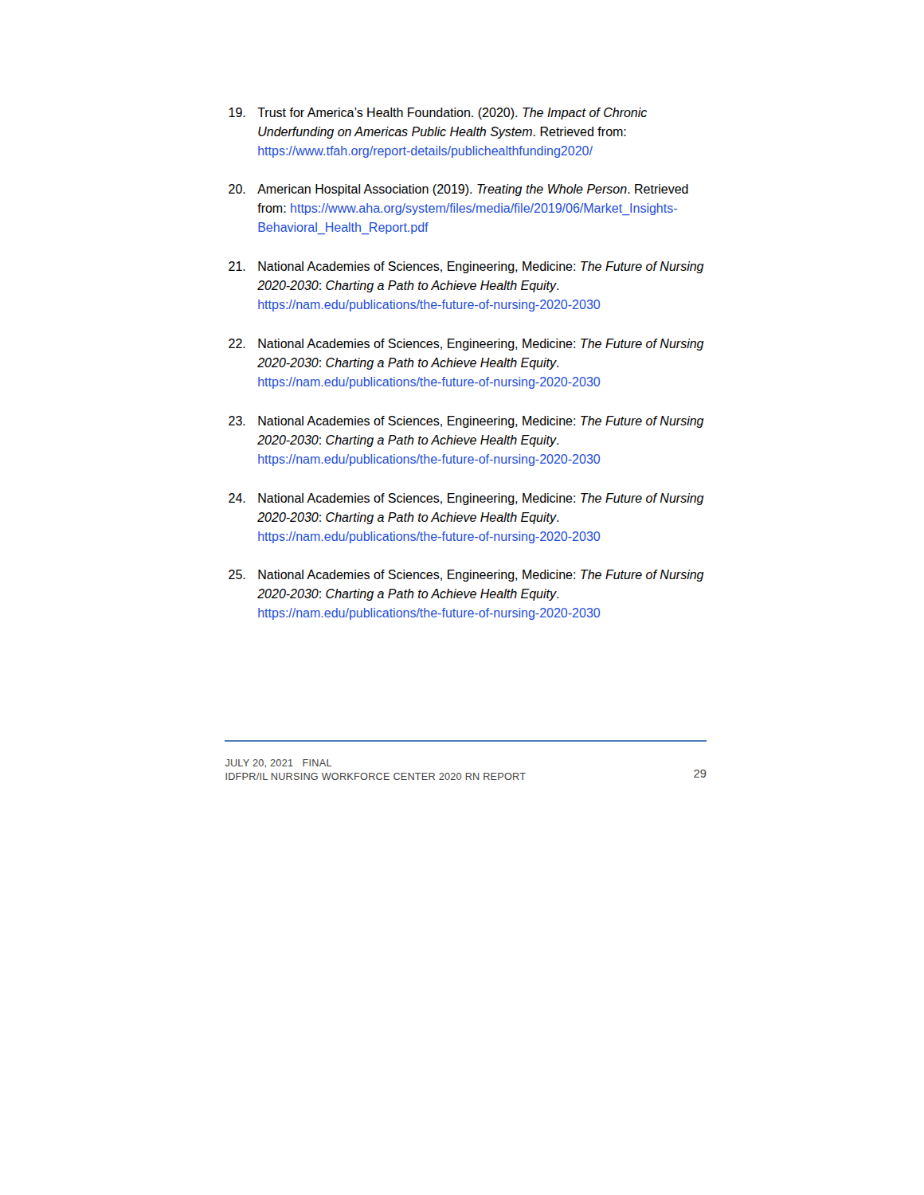19. Trust for America’s Health Foundation. (2020). The Impact of Chronic Underfunding on Americas Public Health System. Retrieved from: https://www.tfah.org/report-details/publichealthfunding2020/
20. American Hospital Association (2019). Treating the Whole Person. Retrieved from: https://www.aha.org/system/files/media/file/2019/06/Market_Insights-Behavioral_Health_Report.pdf
21. National Academies of Sciences, Engineering, Medicine: The Future of Nursing 2020-2030: Charting a Path to Achieve Health Equity. https://nam.edu/publications/the-future-of-nursing-2020-2030
22. National Academies of Sciences, Engineering, Medicine: The Future of Nursing 2020-2030: Charting a Path to Achieve Health Equity. https://nam.edu/publications/the-future-of-nursing-2020-2030
23. National Academies of Sciences, Engineering, Medicine: The Future of Nursing 2020-2030: Charting a Path to Achieve Health Equity. https://nam.edu/publications/the-future-of-nursing-2020-2030
24. National Academies of Sciences, Engineering, Medicine: The Future of Nursing 2020-2030: Charting a Path to Achieve Health Equity. https://nam.edu/publications/the-future-of-nursing-2020-2030
25. National Academies of Sciences, Engineering, Medicine: The Future of Nursing 2020-2030: Charting a Path to Achieve Health Equity. https://nam.edu/publications/the-future-of-nursing-2020-2030
JULY 20, 2021 FINAL
IDFPR/IL NURSING WORKFORCE CENTER 2020 RN REPORT
29